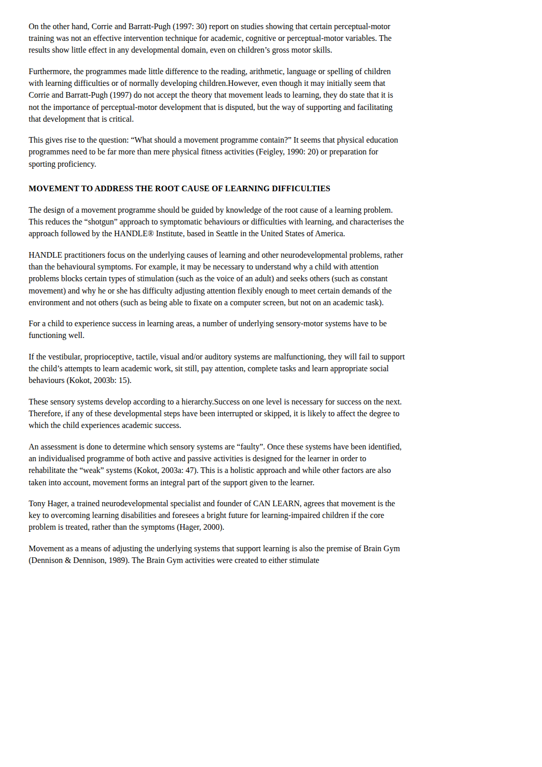On the other hand, Corrie and Barratt-Pugh (1997: 30) report on studies showing that certain perceptual-motor training was not an effective intervention technique for academic, cognitive or perceptual-motor variables. The results show little effect in any developmental domain, even on children’s gross motor skills.
Furthermore, the programmes made little difference to the reading, arithmetic, language or spelling of children with learning difficulties or of normally developing children.However, even though it may initially seem that Corrie and Barratt-Pugh (1997) do not accept the theory that movement leads to learning, they do state that it is not the importance of perceptual-motor development that is disputed, but the way of supporting and facilitating that development that is critical.
This gives rise to the question: “What should a movement programme contain?” It seems that physical education programmes need to be far more than mere physical fitness activities (Feigley, 1990: 20) or preparation for sporting proficiency.
Movement to address the root cause of learning difficulties
The design of a movement programme should be guided by knowledge of the root cause of a learning problem. This reduces the “shotgun” approach to symptomatic behaviours or difficulties with learning, and characterises the approach followed by the HANDLE® Institute, based in Seattle in the United States of America.
HANDLE practitioners focus on the underlying causes of learning and other neurodevelopmental problems, rather than the behavioural symptoms. For example, it may be necessary to understand why a child with attention problems blocks certain types of stimulation (such as the voice of an adult) and seeks others (such as constant movement) and why he or she has difficulty adjusting attention flexibly enough to meet certain demands of the environment and not others (such as being able to fixate on a computer screen, but not on an academic task).
For a child to experience success in learning areas, a number of underlying sensory-motor systems have to be functioning well.
If the vestibular, proprioceptive, tactile, visual and/or auditory systems are malfunctioning, they will fail to support the child’s attempts to learn academic work, sit still, pay attention, complete tasks and learn appropriate social behaviours (Kokot, 2003b: 15).
These sensory systems develop according to a hierarchy.Success on one level is necessary for success on the next. Therefore, if any of these developmental steps have been interrupted or skipped, it is likely to affect the degree to which the child experiences academic success.
An assessment is done to determine which sensory systems are “faulty”. Once these systems have been identified, an individualised programme of both active and passive activities is designed for the learner in order to rehabilitate the “weak” systems (Kokot, 2003a: 47). This is a holistic approach and while other factors are also taken into account, movement forms an integral part of the support given to the learner.
Tony Hager, a trained neurodevelopmental specialist and founder of CAN LEARN, agrees that movement is the key to overcoming learning disabilities and foresees a bright future for learning-impaired children if the core problem is treated, rather than the symptoms (Hager, 2000).
Movement as a means of adjusting the underlying systems that support learning is also the premise of Brain Gym (Dennison & Dennison, 1989). The Brain Gym activities were created to either stimulate